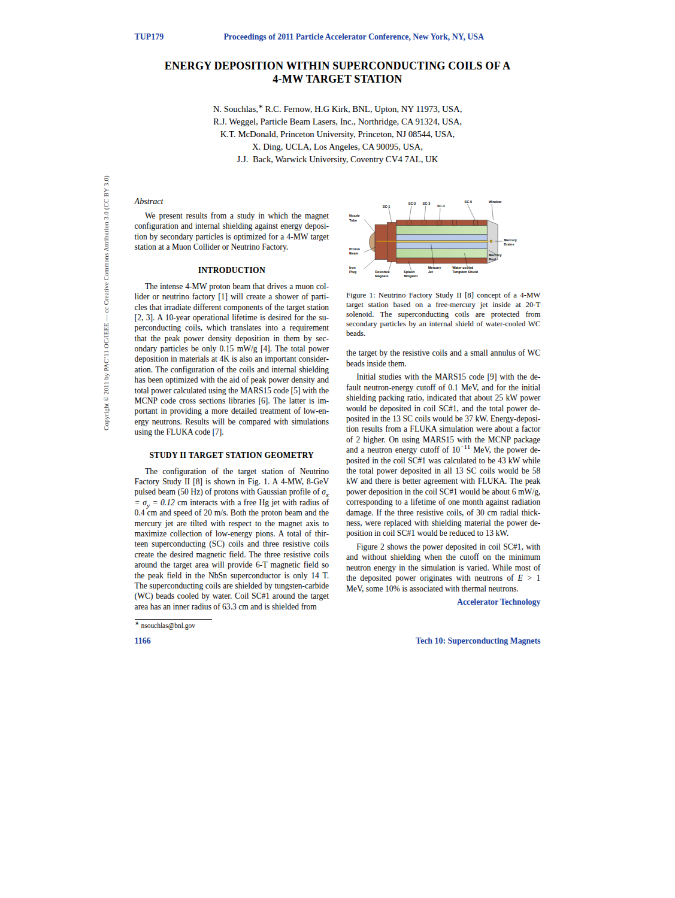Copyright © 2011 by PAC’11 OC/IEEE — cc Creative Commons Attribution 3.0 (CC BY 3.0)
TUP179
Proceedings of 2011 Particle Accelerator Conference, New York, NY, USA
ENERGY DEPOSITION WITHIN SUPERCONDUCTING COILS OF A
4-MW TARGET STATION
N. Souchlas,∗ R.C. Fernow, H.G Kirk, BNL, Upton, NY 11973, USA,
R.J. Weggel, Particle Beam Lasers, Inc., Northridge, CA 91324, USA,
K.T. McDonald, Princeton University, Princeton, NJ 08544, USA,
X. Ding, UCLA, Los Angeles, CA 90095, USA,
J.J. Back, Warwick University, Coventry CV4 7AL, UK
Abstract
We present results from a study in which the magnet configuration and internal shielding against energy deposition by secondary particles is optimized for a 4-MW target station at a Muon Collider or Neutrino Factory.
INTRODUCTION
The intense 4-MW proton beam that drives a muon collider or neutrino factory [1] will create a shower of particles that irradiate different components of the target station [2, 3]. A 10-year operational lifetime is desired for the superconducting coils, which translates into a requirement that the peak power density deposition in them by secondary particles be only 0.15 mW/g [4]. The total power deposition in materials at 4K is also an important consideration. The configuration of the coils and internal shielding has been optimized with the aid of peak power density and total power calculated using the MARS15 code [5] with the MCNP code cross sections libraries [6]. The latter is important in providing a more detailed treatment of low-energy neutrons. Results will be compared with simulations using the FLUKA code [7].
STUDY II TARGET STATION GEOMETRY
The configuration of the target station of Neutrino Factory Study II [8] is shown in Fig. 1. A 4-MW, 8-GeV pulsed beam (50 Hz) of protons with Gaussian profile of σx = σy = 0.12 cm interacts with a free Hg jet with radius of 0.4 cm and speed of 20 m/s. Both the proton beam and the mercury jet are tilted with respect to the magnet axis to maximize collection of low-energy pions. A total of thirteen superconducting (SC) coils and three resistive coils create the desired magnetic field. The three resistive coils around the target area will provide 6-T magnetic field so the peak field in the NbSn superconductor is only 14 T. The superconducting coils are shielded by tungsten-carbide (WC) beads cooled by water. Coil SC#1 around the target area has an inner radius of 63.3 cm and is shielded from
∗ nsouchlas@bnl.gov
Figure 1: Neutrino Factory Study II [8] concept of a 4-MW target station based on a free-mercury jet inside at 20-T solenoid. The superconducting coils are protected from secondary particles by an internal shield of water-cooled WC beads.
the target by the resistive coils and a small annulus of WC beads inside them.
Initial studies with the MARS15 code [9] with the default neutron-energy cutoff of 0.1 MeV, and for the initial shielding packing ratio, indicated that about 25 kW power would be deposited in coil SC#1, and the total power deposited in the 13 SC coils would be 37 kW. Energy-deposition results from a FLUKA simulation were about a factor of 2 higher. On using MARS15 with the MCNP package and a neutron energy cutoff of 10−11 MeV, the power deposited in the coil SC#1 was calculated to be 43 kW while the total power deposited in all 13 SC coils would be 58 kW and there is better agreement with FLUKA. The peak power deposition in the coil SC#1 would be about 6 mW/g, corresponding to a lifetime of one month against radiation damage. If the three resistive coils, of 30 cm radial thickness, were replaced with shielding material the power deposition in coil SC#1 would be reduced to 13 kW.
Figure 2 shows the power deposited in coil SC#1, with and without shielding when the cutoff on the minimum neutron energy in the simulation is varied. While most of the deposited power originates with neutrons of E > 1 MeV, some 10% is associated with thermal neutrons.
Accelerator Technology
1166
Tech 10: Superconducting Magnets